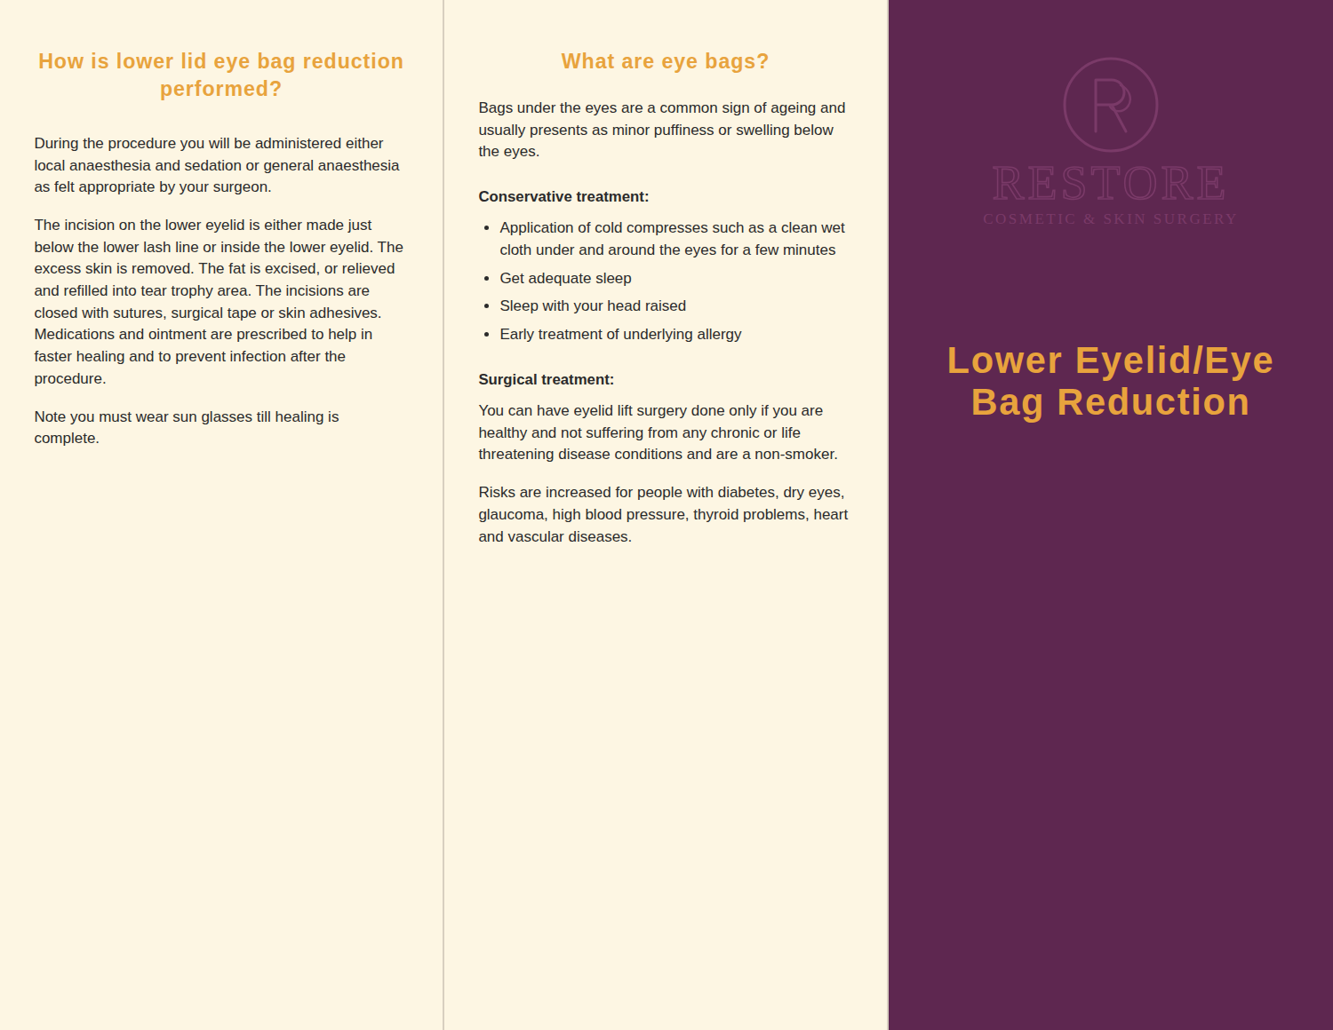How is lower lid eye bag reduction performed?
During the procedure you will be administered either local anaesthesia and sedation or general anaesthesia as felt appropriate by your surgeon.
The incision on the lower eyelid is either made just below the lower lash line or inside the lower eyelid. The excess skin is removed. The fat is excised, or relieved and refilled into tear trophy area. The incisions are closed with sutures, surgical tape or skin adhesives. Medications and ointment are prescribed to help in faster healing and to prevent infection after the procedure.
Note you must wear sun glasses till healing is complete.
What are eye bags?
Bags under the eyes are a common sign of ageing and usually presents as minor puffiness or swelling below the eyes.
Conservative treatment:
Application of cold compresses such as a clean wet cloth under and around the eyes for a few minutes
Get adequate sleep
Sleep with your head raised
Early treatment of underlying allergy
Surgical treatment:
You can have eyelid lift surgery done only if you are healthy and not suffering from any chronic or life threatening disease conditions and are a non-smoker.
Risks are increased for people with diabetes, dry eyes, glaucoma, high blood pressure, thyroid problems, heart and vascular diseases.
RESTORE COSMETIC & SKIN SURGERY
Lower Eyelid/Eye Bag Reduction